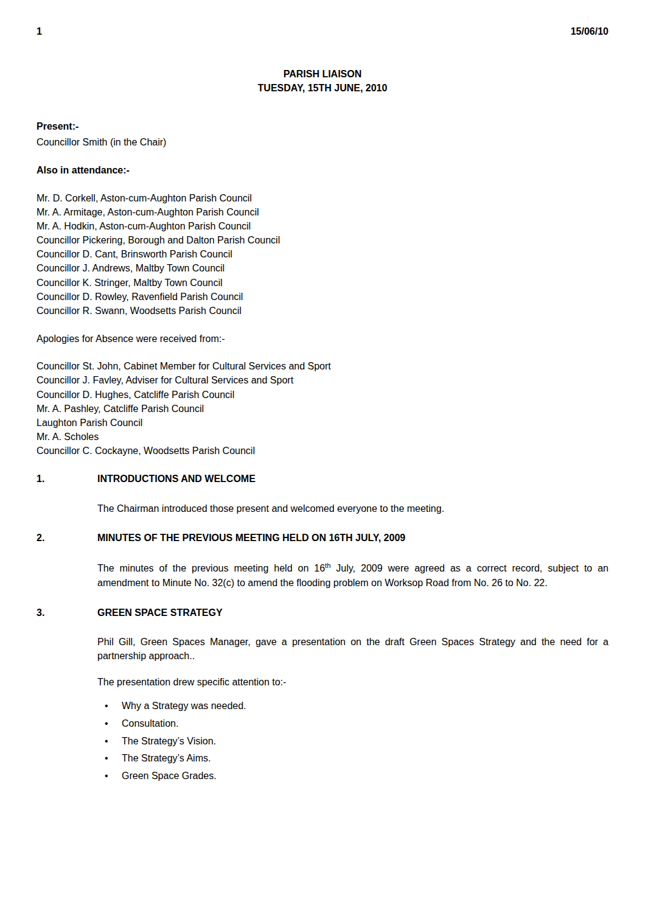1 15/06/10
PARISH LIAISON
TUESDAY, 15TH JUNE, 2010
Present:-
Councillor Smith (in the Chair)
Also in attendance:-
Mr. D. Corkell, Aston-cum-Aughton Parish Council
Mr. A. Armitage, Aston-cum-Aughton Parish Council
Mr. A. Hodkin, Aston-cum-Aughton Parish Council
Councillor Pickering, Borough and Dalton Parish Council
Councillor D. Cant, Brinsworth Parish Council
Councillor J. Andrews, Maltby Town Council
Councillor K. Stringer, Maltby Town Council
Councillor D. Rowley, Ravenfield Parish Council
Councillor R. Swann, Woodsetts Parish Council
Apologies for Absence were received from:-
Councillor St. John, Cabinet Member for Cultural Services and Sport
Councillor J. Favley, Adviser for Cultural Services and Sport
Councillor D. Hughes, Catcliffe Parish Council
Mr. A. Pashley, Catcliffe Parish Council
Laughton Parish Council
Mr. A. Scholes
Councillor C. Cockayne, Woodsetts Parish Council
1.
Introductions and Welcome
The Chairman introduced those present and welcomed everyone to the meeting.
2.
Minutes of the Previous Meeting held on 16th July, 2009
The minutes of the previous meeting held on 16th July, 2009 were agreed as a correct record, subject to an amendment to Minute No. 32(c) to amend the flooding problem on Worksop Road from No. 26 to No. 22.
3.
Green Space Strategy
Phil Gill, Green Spaces Manager, gave a presentation on the draft Green Spaces Strategy and the need for a partnership approach..
The presentation drew specific attention to:-
Why a Strategy was needed.
Consultation.
The Strategy’s Vision.
The Strategy’s Aims.
Green Space Grades.